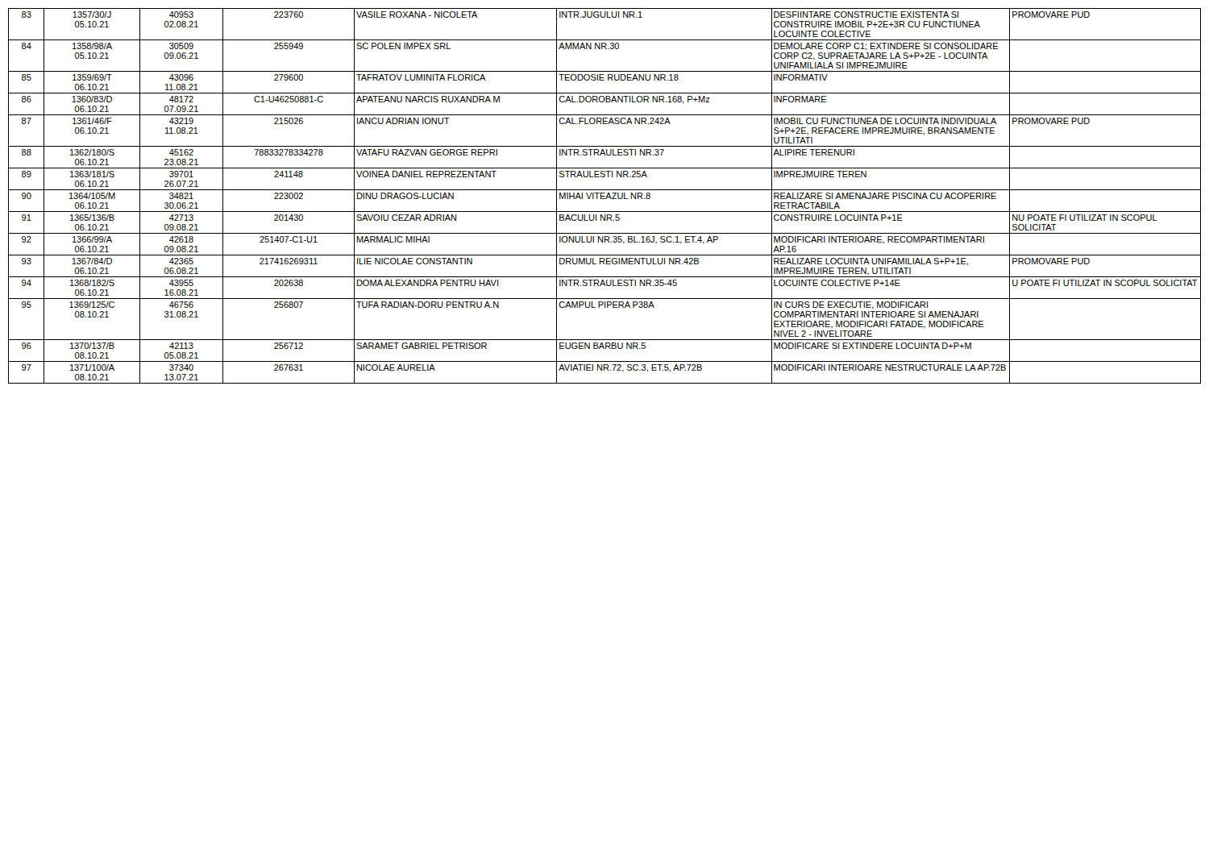| 83 | 1357/30/J 05.10.21 | 40953 02.08.21 | 223760 | VASILE ROXANA - NICOLETA | INTR.JUGULUI NR.1 | DESFIINTARE CONSTRUCTIE EXISTENTA SI CONSTRUIRE IMOBIL P+2E+3R CU FUNCTIUNEA LOCUINTE COLECTIVE | PROMOVARE PUD |
| 84 | 1358/98/A 05.10.21 | 30509 09.06.21 | 255949 | SC POLEN IMPEX SRL | AMMAN NR.30 | DEMOLARE CORP C1; EXTINDERE SI CONSOLIDARE CORP C2, SUPRAETAJARE LA S+P+2E - LOCUINTA UNIFAMILIALA SI IMPREJMUIRE | |
| 85 | 1359/69/T 06.10.21 | 43096 11.08.21 | 279600 | TAFRATOV LUMINITA FLORICA | TEODOSIE RUDEANU NR.18 | INFORMATIV | |
| 86 | 1360/83/D 06.10.21 | 48172 07.09.21 | C1-U46250881-C | APATEANU NARCIS RUXANDRA M | CAL.DOROBANTILOR NR.168, P+Mz | INFORMARE | |
| 87 | 1361/46/F 06.10.21 | 43219 11.08.21 | 215026 | IANCU ADRIAN IONUT | CAL.FLOREASCA NR.242A | IMOBIL CU FUNCTIUNEA DE LOCUINTA INDIVIDUALA S+P+2E, REFACERE IMPREJMUIRE, BRANSAMENTE UTILITATI | PROMOVARE PUD |
| 88 | 1362/180/S 06.10.21 | 45162 23.08.21 | 78833278334278 | VATAFU RAZVAN GEORGE REPRI | INTR.STRAULESTI NR.37 | ALIPIRE TERENURI | |
| 89 | 1363/181/S 06.10.21 | 39701 26.07.21 | 241148 | VOINEA DANIEL REPREZENTANT | STRAULESTI NR.25A | IMPREJMUIRE TEREN | |
| 90 | 1364/105/M 06.10.21 | 34821 30.06.21 | 223002 | DINU DRAGOS-LUCIAN | MIHAI VITEAZUL NR.8 | REALIZARE SI AMENAJARE PISCINA CU ACOPERIRE RETRACTABILA | |
| 91 | 1365/136/B 06.10.21 | 42713 09.08.21 | 201430 | SAVOIU CEZAR ADRIAN | BACULUI NR.5 | CONSTRUIRE LOCUINTA P+1E | NU POATE FI UTILIZAT IN SCOPUL SOLICITAT |
| 92 | 1366/99/A 06.10.21 | 42618 09.08.21 | 251407-C1-U1 | MARMALIC MIHAI | IONULUI NR.35, BL.16J, SC.1, ET.4, AP | MODIFICARI INTERIOARE, RECOMPARTIMENTARI AP.16 | |
| 93 | 1367/84/D 06.10.21 | 42365 06.08.21 | 217416269311 | ILIE NICOLAE CONSTANTIN | DRUMUL REGIMENTULUI NR.42B | REALIZARE LOCUINTA UNIFAMILIALA S+P+1E, IMPREJMUIRE TEREN, UTILITATI | PROMOVARE PUD |
| 94 | 1368/182/S 06.10.21 | 43955 16.08.21 | 202638 | DOMA ALEXANDRA PENTRU HAVI | INTR.STRAULESTI NR.35-45 | LOCUINTE COLECTIVE P+14E | U POATE FI UTILIZAT IN SCOPUL SOLICITAT |
| 95 | 1369/125/C 08.10.21 | 46756 31.08.21 | 256807 | TUFA RADIAN-DORU PENTRU A.N | CAMPUL PIPERA P38A | IN CURS DE EXECUTIE, MODIFICARI COMPARTIMENTARI INTERIOARE SI AMENAJARI EXTERIOARE, MODIFICARI FATADE, MODIFICARE NIVEL 2 - INVELITOARE | |
| 96 | 1370/137/B 08.10.21 | 42113 05.08.21 | 256712 | SARAMET GABRIEL PETRISOR | EUGEN BARBU NR.5 | MODIFICARE SI EXTINDERE LOCUINTA D+P+M | |
| 97 | 1371/100/A 08.10.21 | 37340 13.07.21 | 267631 | NICOLAE AURELIA | AVIATIEI NR.72, SC.3, ET.5, AP.72B | MODIFICARI INTERIOARE NESTRUCTURALE LA AP.72B | |